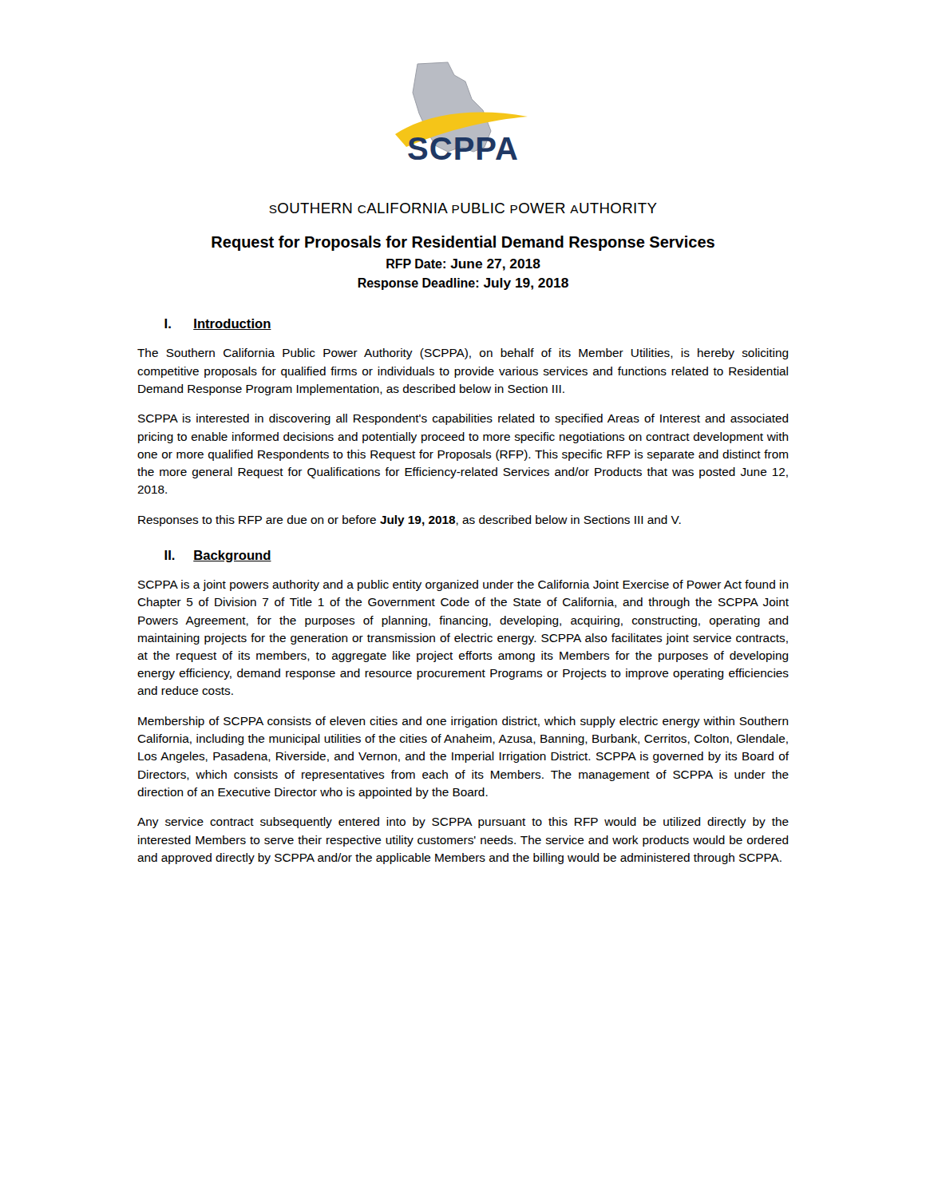SCPPA
SOUTHERN CALIFORNIA PUBLIC POWER AUTHORITY
Request for Proposals for Residential Demand Response Services
RFP Date: June 27, 2018
Response Deadline: July 19, 2018
I. Introduction
The Southern California Public Power Authority (SCPPA), on behalf of its Member Utilities, is hereby soliciting competitive proposals for qualified firms or individuals to provide various services and functions related to Residential Demand Response Program Implementation, as described below in Section III.
SCPPA is interested in discovering all Respondent's capabilities related to specified Areas of Interest and associated pricing to enable informed decisions and potentially proceed to more specific negotiations on contract development with one or more qualified Respondents to this Request for Proposals (RFP). This specific RFP is separate and distinct from the more general Request for Qualifications for Efficiency-related Services and/or Products that was posted June 12, 2018.
Responses to this RFP are due on or before July 19, 2018, as described below in Sections III and V.
II. Background
SCPPA is a joint powers authority and a public entity organized under the California Joint Exercise of Power Act found in Chapter 5 of Division 7 of Title 1 of the Government Code of the State of California, and through the SCPPA Joint Powers Agreement, for the purposes of planning, financing, developing, acquiring, constructing, operating and maintaining projects for the generation or transmission of electric energy. SCPPA also facilitates joint service contracts, at the request of its members, to aggregate like project efforts among its Members for the purposes of developing energy efficiency, demand response and resource procurement Programs or Projects to improve operating efficiencies and reduce costs.
Membership of SCPPA consists of eleven cities and one irrigation district, which supply electric energy within Southern California, including the municipal utilities of the cities of Anaheim, Azusa, Banning, Burbank, Cerritos, Colton, Glendale, Los Angeles, Pasadena, Riverside, and Vernon, and the Imperial Irrigation District. SCPPA is governed by its Board of Directors, which consists of representatives from each of its Members. The management of SCPPA is under the direction of an Executive Director who is appointed by the Board.
Any service contract subsequently entered into by SCPPA pursuant to this RFP would be utilized directly by the interested Members to serve their respective utility customers' needs. The service and work products would be ordered and approved directly by SCPPA and/or the applicable Members and the billing would be administered through SCPPA.